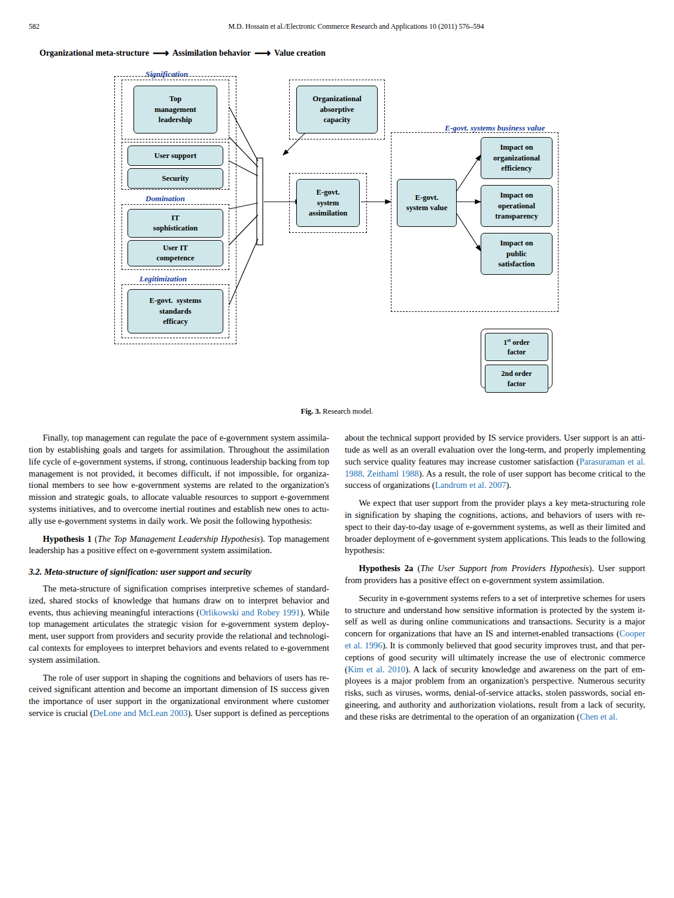582 M.D. Hossain et al./Electronic Commerce Research and Applications 10 (2011) 576–594
Organizational meta-structure ⟶ Assimilation behavior ⟶ Value creation
Signification
Top
management
leadership
User support
Security
Domination
IT
sophistication
User IT
competence
Legitimization
E-govt. systems
standards
efficacy
Organizational
absorptive
capacity
E-govt.
system
assimilation
E-govt. systems business value
E-govt.
system value
Impact on
organizational
efficiency
Impact on
operational
transparency
Impact on
public
satisfaction
1st order
factor
2nd order
factor
Fig. 3. Research model.
Finally, top management can regulate the pace of e-government system assimilation by establishing goals and targets for assimilation. Throughout the assimilation life cycle of e-government systems, if strong, continuous leadership backing from top management is not provided, it becomes difficult, if not impossible, for organizational members to see how e-government systems are related to the organization's mission and strategic goals, to allocate valuable resources to support e-government systems initiatives, and to overcome inertial routines and establish new ones to actually use e-government systems in daily work. We posit the following hypothesis:
Hypothesis 1 (The Top Management Leadership Hypothesis). Top management leadership has a positive effect on e-government system assimilation.
3.2. Meta-structure of signification: user support and security
The meta-structure of signification comprises interpretive schemes of standardized, shared stocks of knowledge that humans draw on to interpret behavior and events, thus achieving meaningful interactions (Orlikowski and Robey 1991). While top management articulates the strategic vision for e-government system deployment, user support from providers and security provide the relational and technological contexts for employees to interpret behaviors and events related to e-government system assimilation.
The role of user support in shaping the cognitions and behaviors of users has received significant attention and become an important dimension of IS success given the importance of user support in the organizational environment where customer service is crucial (DeLone and McLean 2003). User support is defined as perceptions about the technical support provided by IS service providers. User support is an attitude as well as an overall evaluation over the long-term, and properly implementing such service quality features may increase customer satisfaction (Parasuraman et al. 1988, Zeithaml 1988). As a result, the role of user support has become critical to the success of organizations (Landrum et al. 2007).
We expect that user support from the provider plays a key meta-structuring role in signification by shaping the cognitions, actions, and behaviors of users with respect to their day-to-day usage of e-government systems, as well as their limited and broader deployment of e-government system applications. This leads to the following hypothesis:
Hypothesis 2a (The User Support from Providers Hypothesis). User support from providers has a positive effect on e-government system assimilation.
Security in e-government systems refers to a set of interpretive schemes for users to structure and understand how sensitive information is protected by the system itself as well as during online communications and transactions. Security is a major concern for organizations that have an IS and internet-enabled transactions (Cooper et al. 1996). It is commonly believed that good security improves trust, and that perceptions of good security will ultimately increase the use of electronic commerce (Kim et al. 2010). A lack of security knowledge and awareness on the part of employees is a major problem from an organization's perspective. Numerous security risks, such as viruses, worms, denial-of-service attacks, stolen passwords, social engineering, and authority and authorization violations, result from a lack of security, and these risks are detrimental to the operation of an organization (Chen et al.